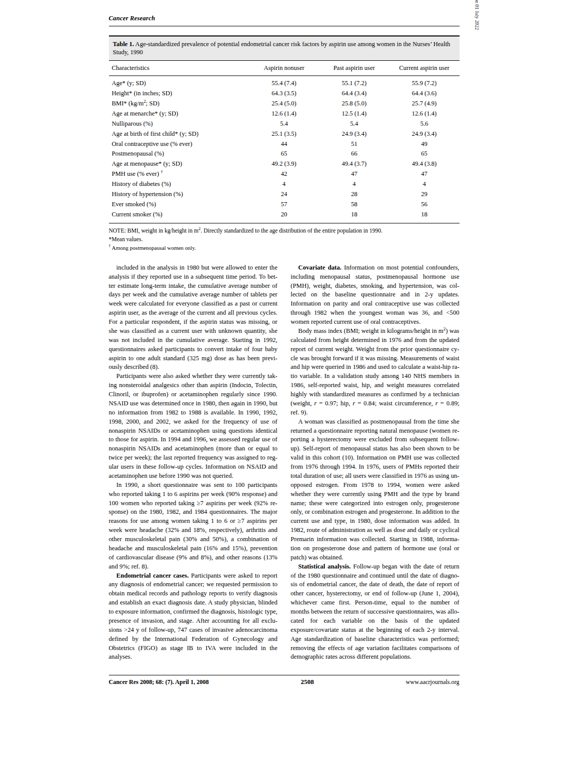Cancer Research
Downloaded from http://aacrjournals.org/cancerres/article-pdf/68/7/2507/2594014/2507.pdf by guest on 01 July 2022
Table 1. Age-standardized prevalence of potential endometrial cancer risk factors by aspirin use among women in the Nurses’ Health Study, 1990
| Characteristics | Aspirin nonuser | Past aspirin user | Current aspirin user |
| --- | --- | --- | --- |
| Age* (y; SD) | 55.4 (7.4) | 55.1 (7.2) | 55.9 (7.2) |
| Height* (in inches; SD) | 64.3 (3.5) | 64.4 (3.4) | 64.4 (3.6) |
| BMI* (kg/m 2 ; SD) | 25.4 (5.0) | 25.8 (5.0) | 25.7 (4.9) |
| Age at menarche* (y; SD) | 12.6 (1.4) | 12.5 (1.4) | 12.6 (1.4) |
| Nulliparous (%) | 5.4 | 5.4 | 5.6 |
| Age at birth of first child* (y; SD) | 25.1 (3.5) | 24.9 (3.4) | 24.9 (3.4) |
| Oral contraceptive use (% ever) | 44 | 51 | 49 |
| Postmenopausal (%) | 65 | 66 | 65 |
| Age at menopause* (y; SD) | 49.2 (3.9) | 49.4 (3.7) | 49.4 (3.8) |
| PMH use (% ever) † | 42 | 47 | 47 |
| History of diabetes (%) | 4 | 4 | 4 |
| History of hypertension (%) | 24 | 28 | 29 |
| Ever smoked (%) | 57 | 58 | 56 |
| Current smoker (%) | 20 | 18 | 18 |
NOTE: BMI, weight in kg/height in m2. Directly standardized to the age distribution of the entire population in 1990.
*Mean values.
† Among postmenopausal women only.
included in the analysis in 1980 but were allowed to enter the analysis if they reported use in a subsequent time period. To better estimate long-term intake, the cumulative average number of days per week and the cumulative average number of tablets per week were calculated for everyone classified as a past or current aspirin user, as the average of the current and all previous cycles. For a particular respondent, if the aspirin status was missing, or she was classified as a current user with unknown quantity, she was not included in the cumulative average. Starting in 1992, questionnaires asked participants to convert intake of four baby aspirin to one adult standard (325 mg) dose as has been previously described (8).
Participants were also asked whether they were currently taking nonsteroidal analgesics other than aspirin (Indocin, Tolectin, Clinoril, or ibuprofen) or acetaminophen regularly since 1990. NSAID use was determined once in 1980, then again in 1990, but no information from 1982 to 1988 is available. In 1990, 1992, 1998, 2000, and 2002, we asked for the frequency of use of nonaspirin NSAIDs or acetaminophen using questions identical to those for aspirin. In 1994 and 1996, we assessed regular use of nonaspirin NSAIDs and acetaminophen (more than or equal to twice per week); the last reported frequency was assigned to regular users in these follow-up cycles. Information on NSAID and acetaminophen use before 1990 was not queried.
In 1990, a short questionnaire was sent to 100 participants who reported taking 1 to 6 aspirins per week (90% response) and 100 women who reported taking ≥7 aspirins per week (92% response) on the 1980, 1982, and 1984 questionnaires. The major reasons for use among women taking 1 to 6 or ≥7 aspirins per week were headache (32% and 18%, respectively), arthritis and other musculoskeletal pain (30% and 50%), a combination of headache and musculoskeletal pain (16% and 15%), prevention of cardiovascular disease (9% and 8%), and other reasons (13% and 9%; ref. 8).
Endometrial cancer cases. Participants were asked to report any diagnosis of endometrial cancer; we requested permission to obtain medical records and pathology reports to verify diagnosis and establish an exact diagnosis date. A study physician, blinded to exposure information, confirmed the diagnosis, histologic type, presence of invasion, and stage. After accounting for all exclusions >24 y of follow-up, 747 cases of invasive adenocarcinoma defined by the International Federation of Gynecology and Obstetrics (FIGO) as stage IB to IVA were included in the analyses.
Covariate data. Information on most potential confounders, including menopausal status, postmenopausal hormone use (PMH), weight, diabetes, smoking, and hypertension, was collected on the baseline questionnaire and in 2-y updates. Information on parity and oral contraceptive use was collected through 1982 when the youngest woman was 36, and <500 women reported current use of oral contraceptives.
Body mass index (BMI; weight in kilograms/height in m2) was calculated from height determined in 1976 and from the updated report of current weight. Weight from the prior questionnaire cycle was brought forward if it was missing. Measurements of waist and hip were queried in 1986 and used to calculate a waist-hip ratio variable. In a validation study among 140 NHS members in 1986, self-reported waist, hip, and weight measures correlated highly with standardized measures as confirmed by a technician (weight, r = 0.97; hip, r = 0.84; waist circumference, r = 0.89; ref. 9).
A woman was classified as postmenopausal from the time she returned a questionnaire reporting natural menopause (women reporting a hysterectomy were excluded from subsequent follow-up). Self-report of menopausal status has also been shown to be valid in this cohort (10). Information on PMH use was collected from 1976 through 1994. In 1976, users of PMHs reported their total duration of use; all users were classified in 1976 as using unopposed estrogen. From 1978 to 1994, women were asked whether they were currently using PMH and the type by brand name; these were categorized into estrogen only, progesterone only, or combination estrogen and progesterone. In addition to the current use and type, in 1980, dose information was added. In 1982, route of administration as well as dose and daily or cyclical Premarin information was collected. Starting in 1988, information on progesterone dose and pattern of hormone use (oral or patch) was obtained.
Statistical analysis. Follow-up began with the date of return of the 1980 questionnaire and continued until the date of diagnosis of endometrial cancer, the date of death, the date of report of other cancer, hysterectomy, or end of follow-up (June 1, 2004), whichever came first. Person-time, equal to the number of months between the return of successive questionnaires, was allocated for each variable on the basis of the updated exposure/covariate status at the beginning of each 2-y interval. Age standardization of baseline characteristics was performed; removing the effects of age variation facilitates comparisons of demographic rates across different populations.
Cancer Res 2008; 68: (7). April 1, 2008
2508
www.aacrjournals.org